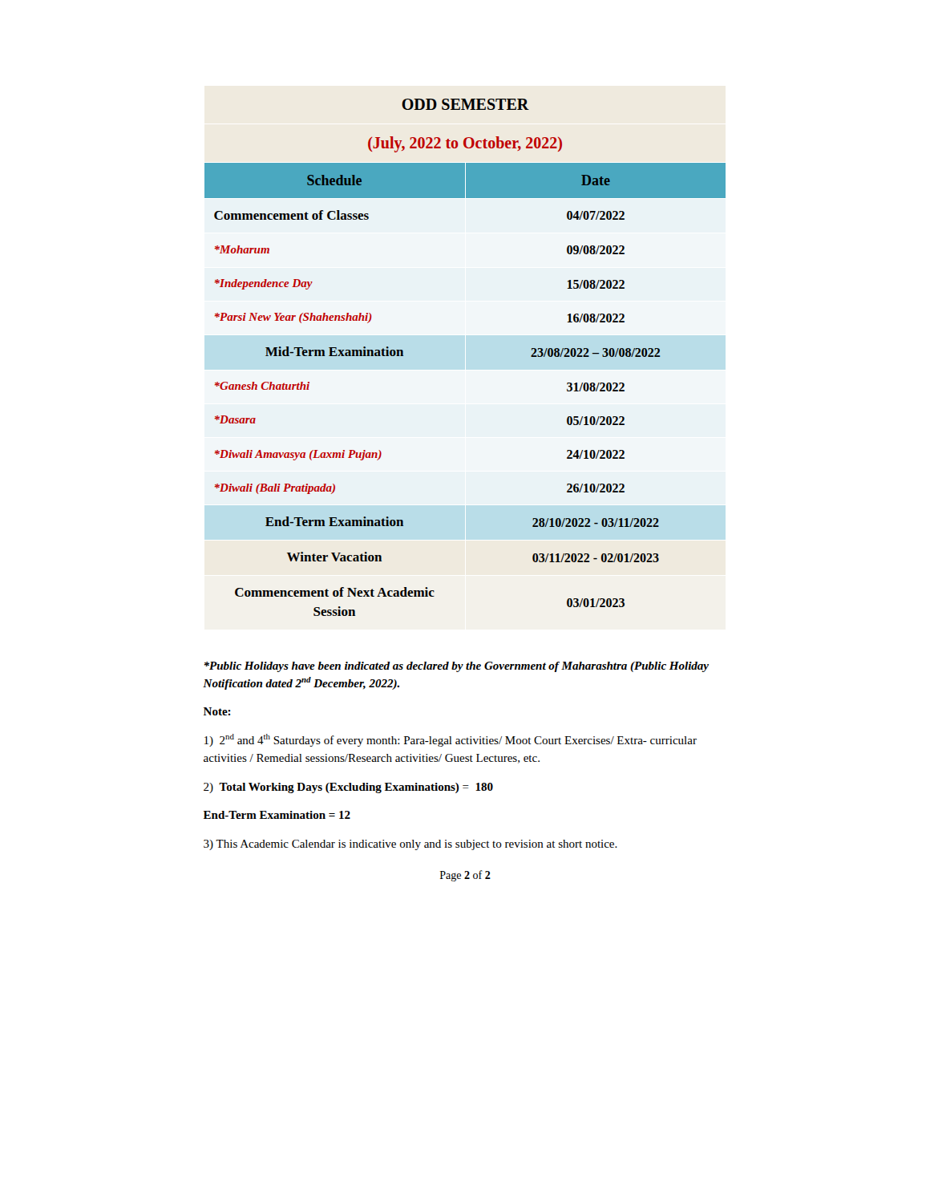| ODD SEMESTER |
| (July, 2022 to October, 2022) |
| Schedule | Date |
| Commencement of Classes | 04/07/2022 |
| *Moharum | 09/08/2022 |
| *Independence Day | 15/08/2022 |
| *Parsi New Year (Shahenshahi) | 16/08/2022 |
| Mid-Term Examination | 23/08/2022 – 30/08/2022 |
| *Ganesh Chaturthi | 31/08/2022 |
| *Dasara | 05/10/2022 |
| *Diwali Amavasya (Laxmi Pujan) | 24/10/2022 |
| *Diwali (Bali Pratipada) | 26/10/2022 |
| End-Term Examination | 28/10/2022 - 03/11/2022 |
| Winter Vacation | 03/11/2022 - 02/01/2023 |
| Commencement of Next Academic Session | 03/01/2023 |
*Public Holidays have been indicated as declared by the Government of Maharashtra (Public Holiday Notification dated 2nd December, 2022).
Note:
1) 2nd and 4th Saturdays of every month: Para-legal activities/ Moot Court Exercises/ Extra- curricular activities / Remedial sessions/Research activities/ Guest Lectures, etc.
2) Total Working Days (Excluding Examinations) = 180
End-Term Examination = 12
3) This Academic Calendar is indicative only and is subject to revision at short notice.
Page 2 of 2